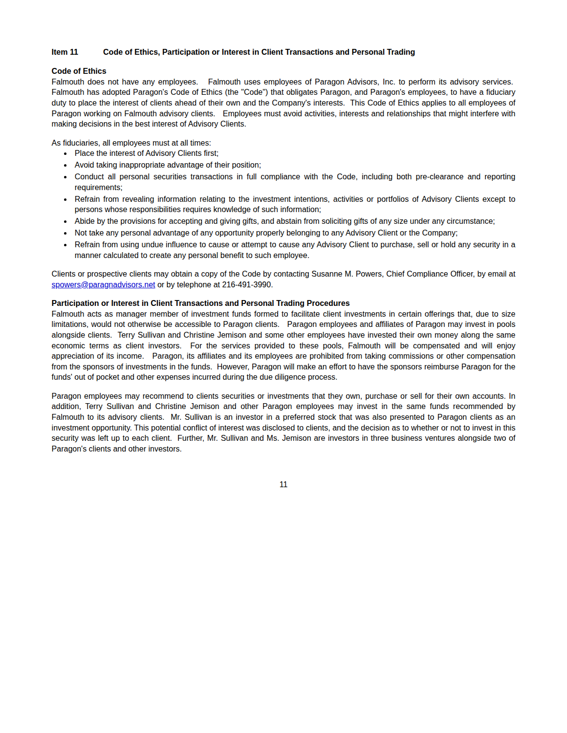Item 11 Code of Ethics, Participation or Interest in Client Transactions and Personal Trading
Code of Ethics
Falmouth does not have any employees. Falmouth uses employees of Paragon Advisors, Inc. to perform its advisory services. Falmouth has adopted Paragon's Code of Ethics (the "Code") that obligates Paragon, and Paragon's employees, to have a fiduciary duty to place the interest of clients ahead of their own and the Company's interests. This Code of Ethics applies to all employees of Paragon working on Falmouth advisory clients. Employees must avoid activities, interests and relationships that might interfere with making decisions in the best interest of Advisory Clients.
As fiduciaries, all employees must at all times:
Place the interest of Advisory Clients first;
Avoid taking inappropriate advantage of their position;
Conduct all personal securities transactions in full compliance with the Code, including both pre-clearance and reporting requirements;
Refrain from revealing information relating to the investment intentions, activities or portfolios of Advisory Clients except to persons whose responsibilities requires knowledge of such information;
Abide by the provisions for accepting and giving gifts, and abstain from soliciting gifts of any size under any circumstance;
Not take any personal advantage of any opportunity properly belonging to any Advisory Client or the Company;
Refrain from using undue influence to cause or attempt to cause any Advisory Client to purchase, sell or hold any security in a manner calculated to create any personal benefit to such employee.
Clients or prospective clients may obtain a copy of the Code by contacting Susanne M. Powers, Chief Compliance Officer, by email at spowers@paragnadvisors.net or by telephone at 216-491-3990.
Participation or Interest in Client Transactions and Personal Trading Procedures
Falmouth acts as manager member of investment funds formed to facilitate client investments in certain offerings that, due to size limitations, would not otherwise be accessible to Paragon clients. Paragon employees and affiliates of Paragon may invest in pools alongside clients. Terry Sullivan and Christine Jemison and some other employees have invested their own money along the same economic terms as client investors. For the services provided to these pools, Falmouth will be compensated and will enjoy appreciation of its income. Paragon, its affiliates and its employees are prohibited from taking commissions or other compensation from the sponsors of investments in the funds. However, Paragon will make an effort to have the sponsors reimburse Paragon for the funds' out of pocket and other expenses incurred during the due diligence process.
Paragon employees may recommend to clients securities or investments that they own, purchase or sell for their own accounts. In addition, Terry Sullivan and Christine Jemison and other Paragon employees may invest in the same funds recommended by Falmouth to its advisory clients. Mr. Sullivan is an investor in a preferred stock that was also presented to Paragon clients as an investment opportunity. This potential conflict of interest was disclosed to clients, and the decision as to whether or not to invest in this security was left up to each client. Further, Mr. Sullivan and Ms. Jemison are investors in three business ventures alongside two of Paragon's clients and other investors.
11